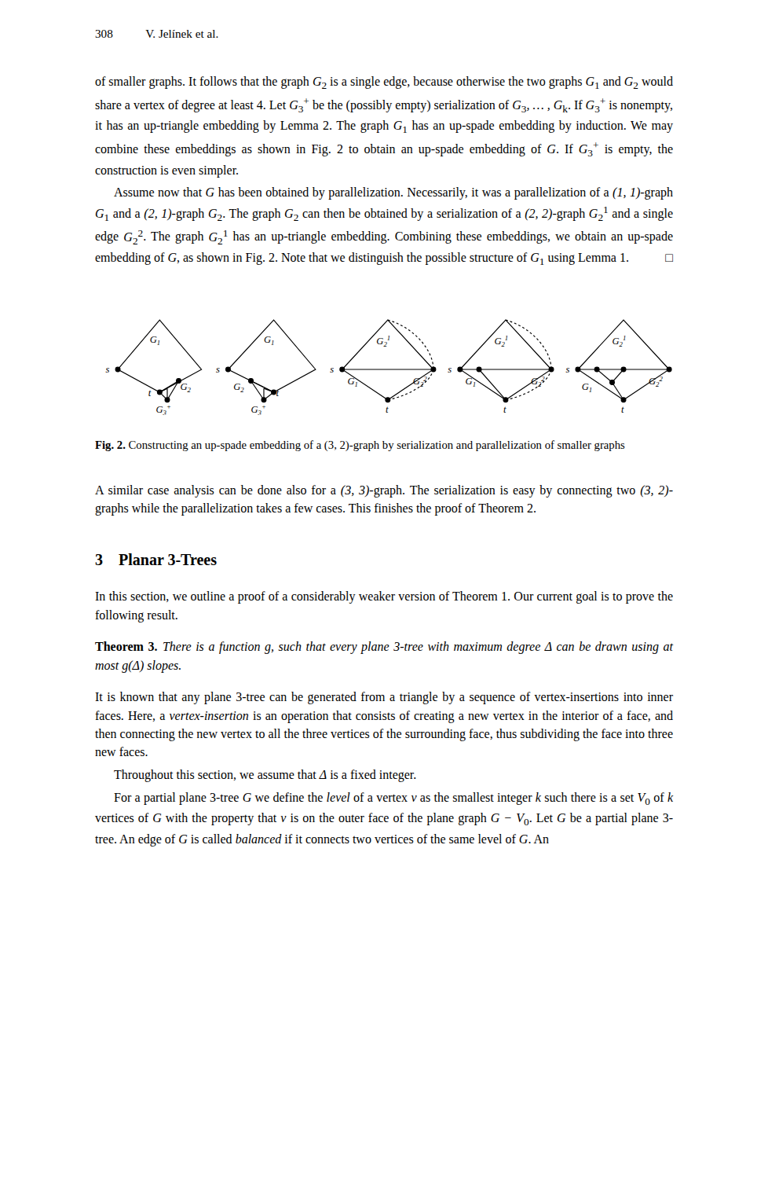308 V. Jelínek et al.
of smaller graphs. It follows that the graph G2 is a single edge, because otherwise the two graphs G1 and G2 would share a vertex of degree at least 4. Let G3+ be the (possibly empty) serialization of G3, … , Gk. If G3+ is nonempty, it has an up-triangle embedding by Lemma 2. The graph G1 has an up-spade embedding by induction. We may combine these embeddings as shown in Fig. 2 to obtain an up-spade embedding of G. If G3+ is empty, the construction is even simpler.
Assume now that G has been obtained by parallelization. Necessarily, it was a parallelization of a (1, 1)-graph G1 and a (2, 1)-graph G2. The graph G2 can then be obtained by a serialization of a (2, 2)-graph G21 and a single edge G22. The graph G21 has an up-triangle embedding. Combining these embeddings, we obtain an up-spade embedding of G, as shown in Fig. 2. Note that we distinguish the possible structure of G1 using Lemma 1. □
s G1 G2 t G3+ s G1 G2 t G3+ s G21 G1 G22 t s G21 G1 G22 t s G21 G1 G22 t
Fig. 2. Constructing an up-spade embedding of a (3, 2)-graph by serialization and parallelization of smaller graphs
A similar case analysis can be done also for a (3, 3)-graph. The serialization is easy by connecting two (3, 2)-graphs while the parallelization takes a few cases. This finishes the proof of Theorem 2.
3 Planar 3-Trees
In this section, we outline a proof of a considerably weaker version of Theorem 1. Our current goal is to prove the following result.
Theorem 3. There is a function g, such that every plane 3-tree with maximum degree Δ can be drawn using at most g(Δ) slopes.
It is known that any plane 3-tree can be generated from a triangle by a sequence of vertex-insertions into inner faces. Here, a vertex-insertion is an operation that consists of creating a new vertex in the interior of a face, and then connecting the new vertex to all the three vertices of the surrounding face, thus subdividing the face into three new faces.
Throughout this section, we assume that Δ is a fixed integer.
For a partial plane 3-tree G we define the level of a vertex v as the smallest integer k such there is a set V0 of k vertices of G with the property that v is on the outer face of the plane graph G − V0. Let G be a partial plane 3-tree. An edge of G is called balanced if it connects two vertices of the same level of G. An